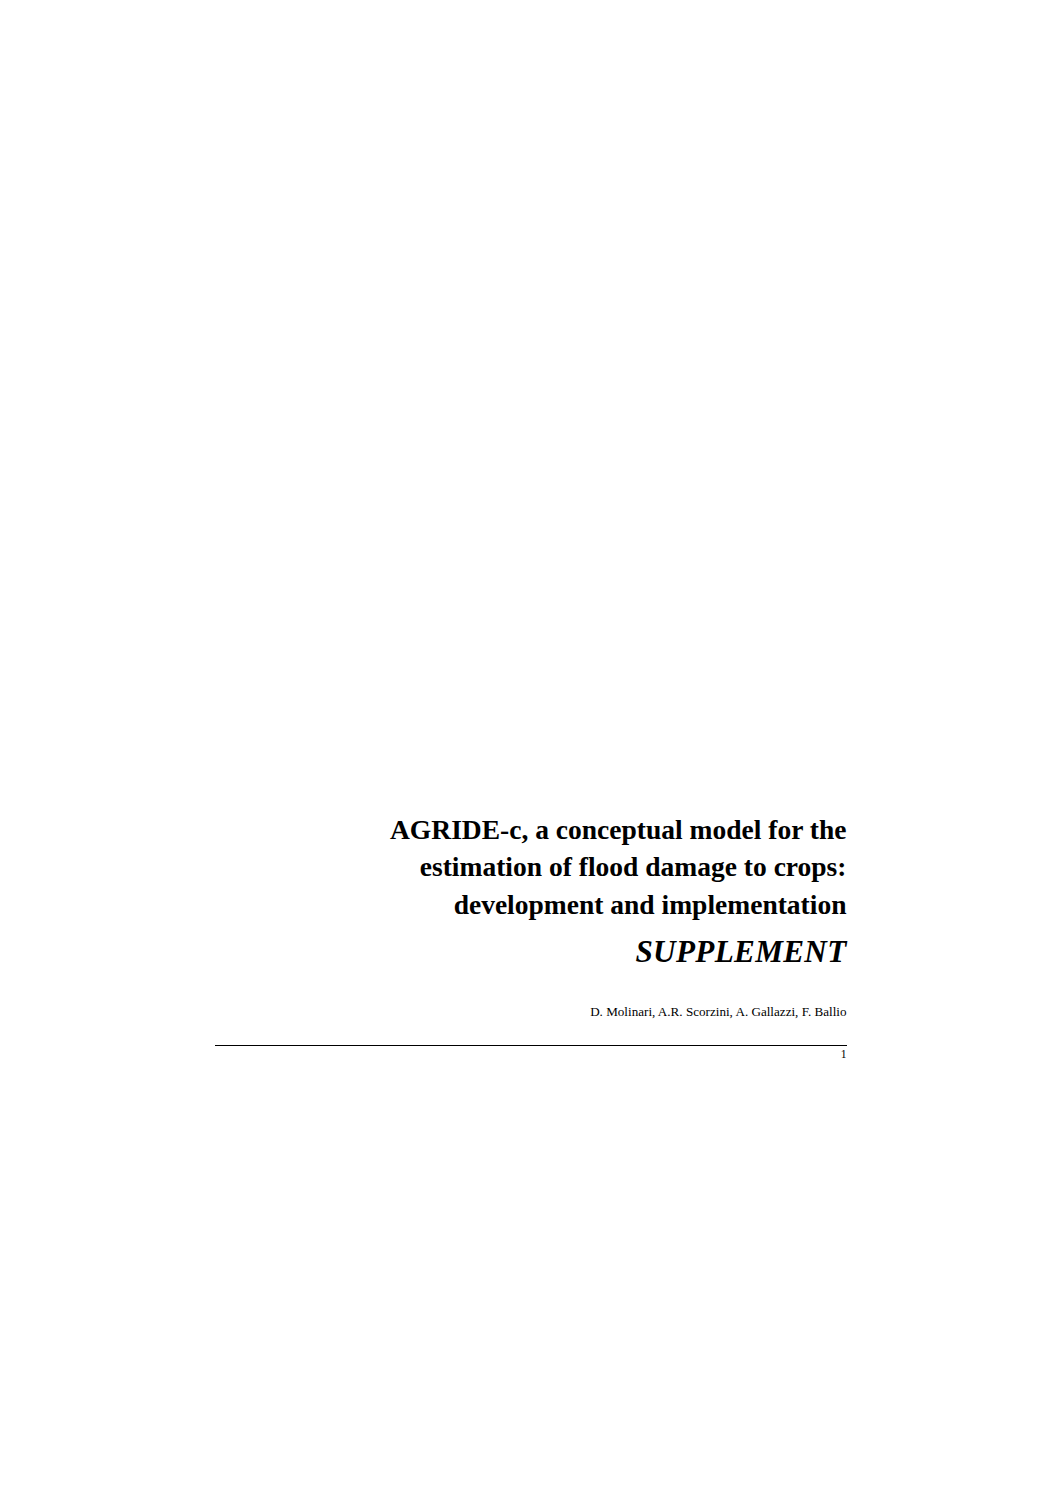AGRIDE-c, a conceptual model for the estimation of flood damage to crops: development and implementation
SUPPLEMENT
D. Molinari, A.R. Scorzini, A. Gallazzi, F. Ballio
1